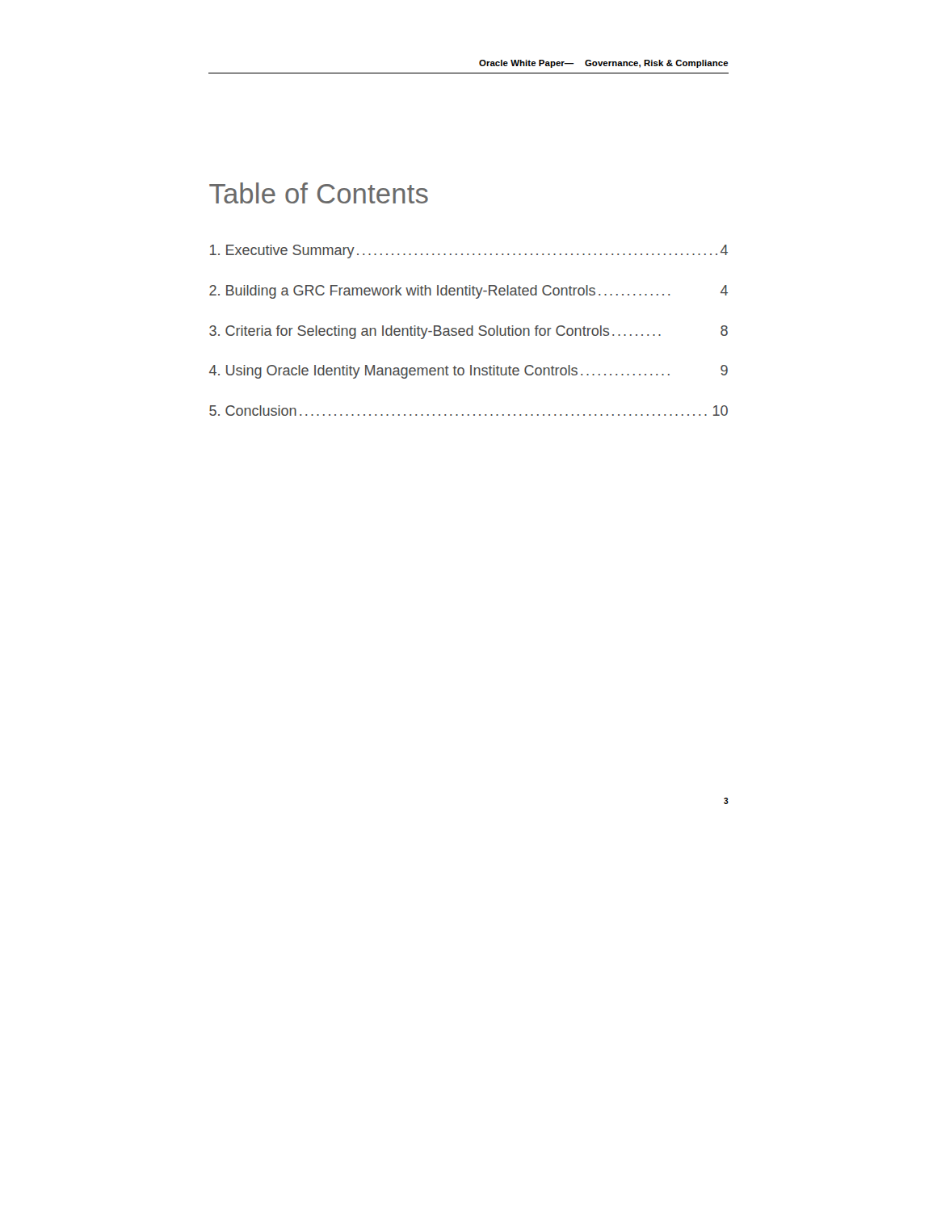Oracle White Paper— Governance, Risk & Compliance
Table of Contents
1. Executive Summary ........................................................................ 4
2. Building a GRC Framework with Identity-Related Controls ............. 4
3. Criteria for Selecting an Identity-Based Solution for Controls ......... 8
4. Using Oracle Identity Management to Institute Controls ................ 9
5. Conclusion ................................................................................... 10
3